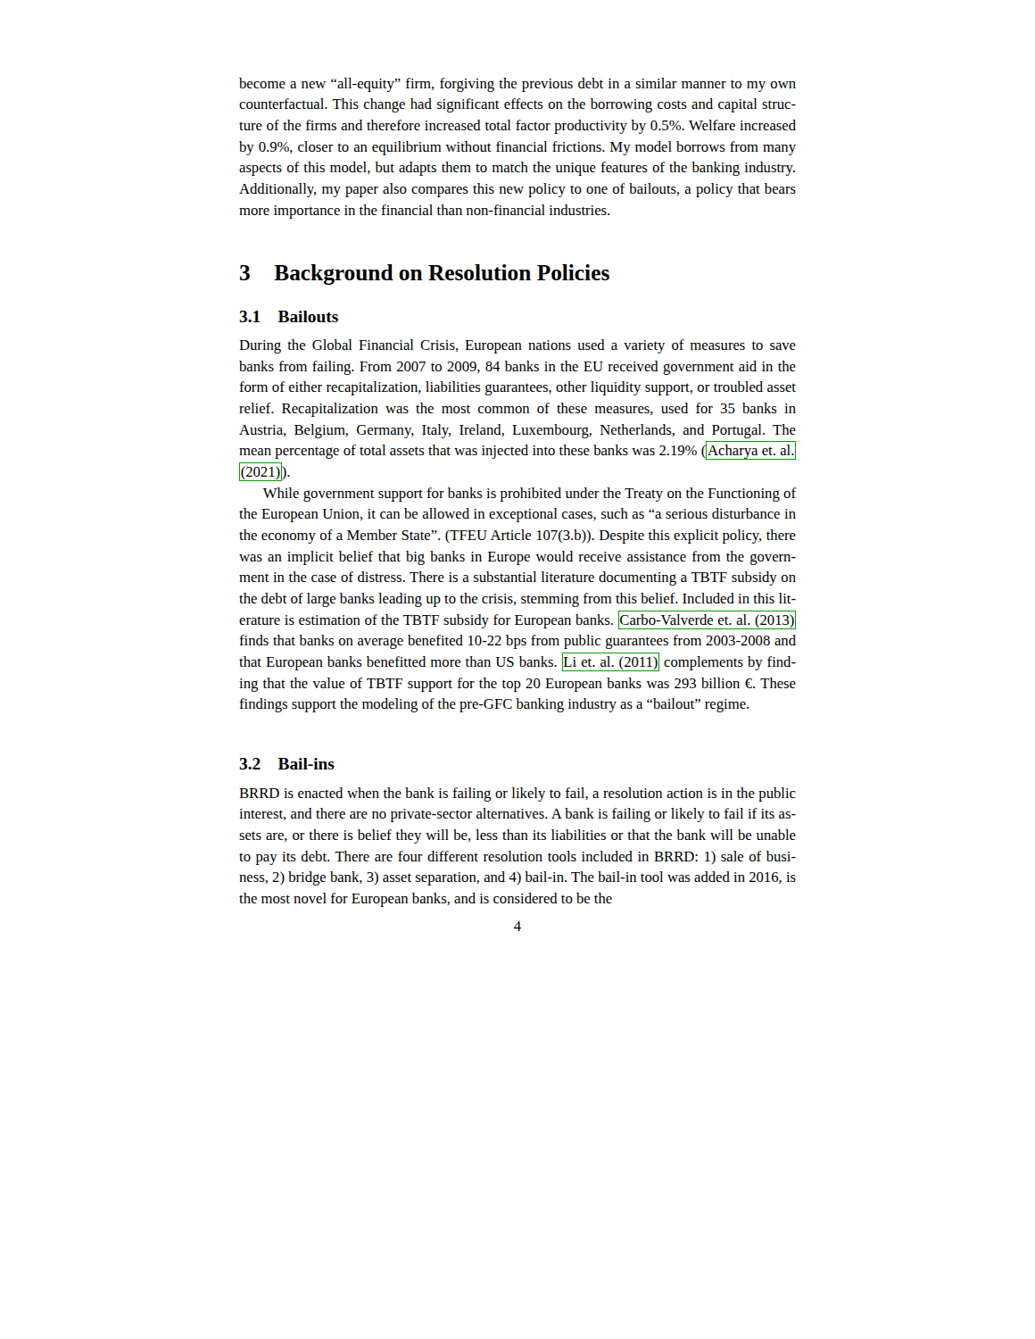become a new “all-equity” firm, forgiving the previous debt in a similar manner to my own counterfactual. This change had significant effects on the borrowing costs and capital structure of the firms and therefore increased total factor productivity by 0.5%. Welfare increased by 0.9%, closer to an equilibrium without financial frictions. My model borrows from many aspects of this model, but adapts them to match the unique features of the banking industry. Additionally, my paper also compares this new policy to one of bailouts, a policy that bears more importance in the financial than non-financial industries.
3 Background on Resolution Policies
3.1 Bailouts
During the Global Financial Crisis, European nations used a variety of measures to save banks from failing. From 2007 to 2009, 84 banks in the EU received government aid in the form of either recapitalization, liabilities guarantees, other liquidity support, or troubled asset relief. Recapitalization was the most common of these measures, used for 35 banks in Austria, Belgium, Germany, Italy, Ireland, Luxembourg, Netherlands, and Portugal. The mean percentage of total assets that was injected into these banks was 2.19% (Acharya et. al. (2021)).
While government support for banks is prohibited under the Treaty on the Functioning of the European Union, it can be allowed in exceptional cases, such as “a serious disturbance in the economy of a Member State”. (TFEU Article 107(3.b)). Despite this explicit policy, there was an implicit belief that big banks in Europe would receive assistance from the government in the case of distress. There is a substantial literature documenting a TBTF subsidy on the debt of large banks leading up to the crisis, stemming from this belief. Included in this literature is estimation of the TBTF subsidy for European banks. Carbo-Valverde et. al. (2013) finds that banks on average benefited 10-22 bps from public guarantees from 2003-2008 and that European banks benefitted more than US banks. Li et. al. (2011) complements by finding that the value of TBTF support for the top 20 European banks was 293 billion €. These findings support the modeling of the pre-GFC banking industry as a “bailout” regime.
3.2 Bail-ins
BRRD is enacted when the bank is failing or likely to fail, a resolution action is in the public interest, and there are no private-sector alternatives. A bank is failing or likely to fail if its assets are, or there is belief they will be, less than its liabilities or that the bank will be unable to pay its debt. There are four different resolution tools included in BRRD: 1) sale of business, 2) bridge bank, 3) asset separation, and 4) bail-in. The bail-in tool was added in 2016, is the most novel for European banks, and is considered to be the
4